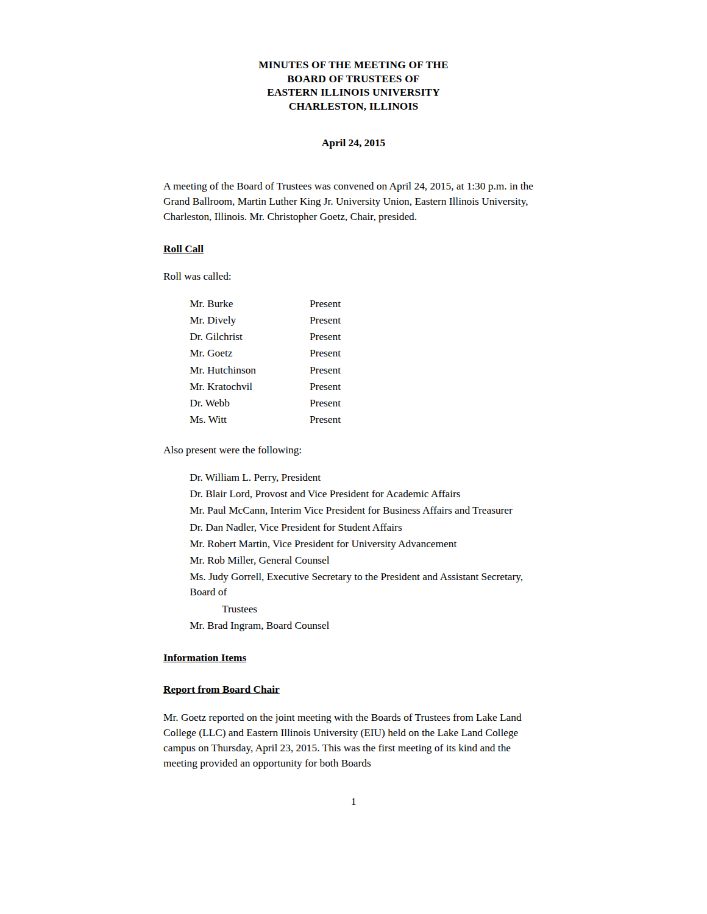MINUTES OF THE MEETING OF THE BOARD OF TRUSTEES OF EASTERN ILLINOIS UNIVERSITY CHARLESTON, ILLINOIS
April 24, 2015
A meeting of the Board of Trustees was convened on April 24, 2015, at 1:30 p.m. in the Grand Ballroom, Martin Luther King Jr. University Union, Eastern Illinois University, Charleston, Illinois. Mr. Christopher Goetz, Chair, presided.
Roll Call
Roll was called:
| Mr. Burke | Present |
| Mr. Dively | Present |
| Dr. Gilchrist | Present |
| Mr. Goetz | Present |
| Mr. Hutchinson | Present |
| Mr. Kratochvil | Present |
| Dr. Webb | Present |
| Ms. Witt | Present |
Also present were the following:
Dr. William L. Perry, President
Dr. Blair Lord, Provost and Vice President for Academic Affairs
Mr. Paul McCann, Interim Vice President for Business Affairs and Treasurer
Dr. Dan Nadler, Vice President for Student Affairs
Mr. Robert Martin, Vice President for University Advancement
Mr. Rob Miller, General Counsel
Ms. Judy Gorrell, Executive Secretary to the President and Assistant Secretary, Board of
Trustees
Mr. Brad Ingram, Board Counsel
Information Items
Report from Board Chair
Mr. Goetz reported on the joint meeting with the Boards of Trustees from Lake Land College (LLC) and Eastern Illinois University (EIU) held on the Lake Land College campus on Thursday, April 23, 2015. This was the first meeting of its kind and the meeting provided an opportunity for both Boards
1